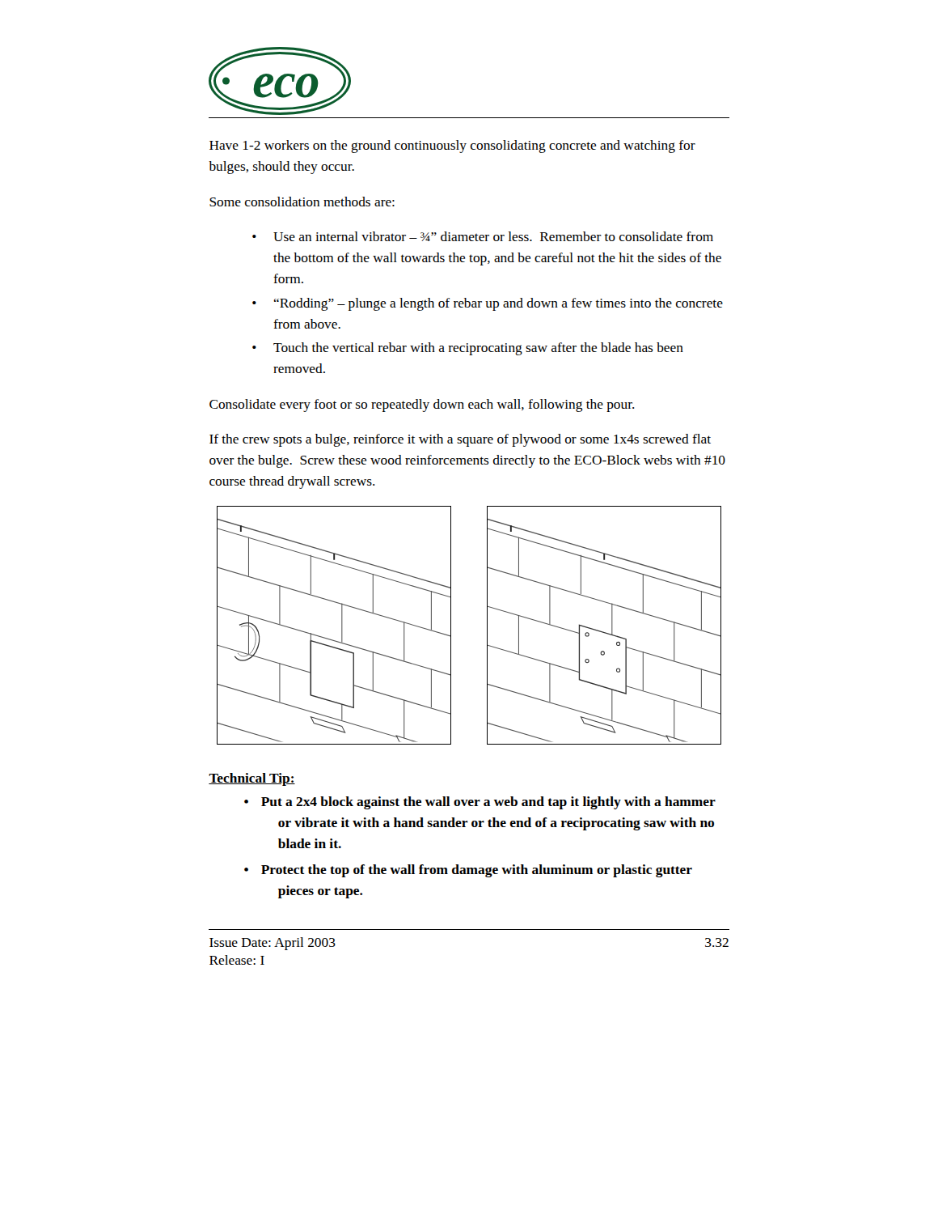eco
Have 1-2 workers on the ground continuously consolidating concrete and watching for bulges, should they occur.
Some consolidation methods are:
Use an internal vibrator – ¾” diameter or less. Remember to consolidate from the bottom of the wall towards the top, and be careful not the hit the sides of the form.
“Rodding” – plunge a length of rebar up and down a few times into the concrete from above.
Touch the vertical rebar with a reciprocating saw after the blade has been removed.
Consolidate every foot or so repeatedly down each wall, following the pour.
If the crew spots a bulge, reinforce it with a square of plywood or some 1x4s screwed flat over the bulge. Screw these wood reinforcements directly to the ECO-Block webs with #10 course thread drywall screws.
Technical Tip:
Put a 2x4 block against the wall over a web and tap it lightly with a hammeror vibrate it with a hand sander or the end of a reciprocating saw with no blade in it.
Protect the top of the wall from damage with aluminum or plastic gutterpieces or tape.
Issue Date: April 2003
Release: I
3.32